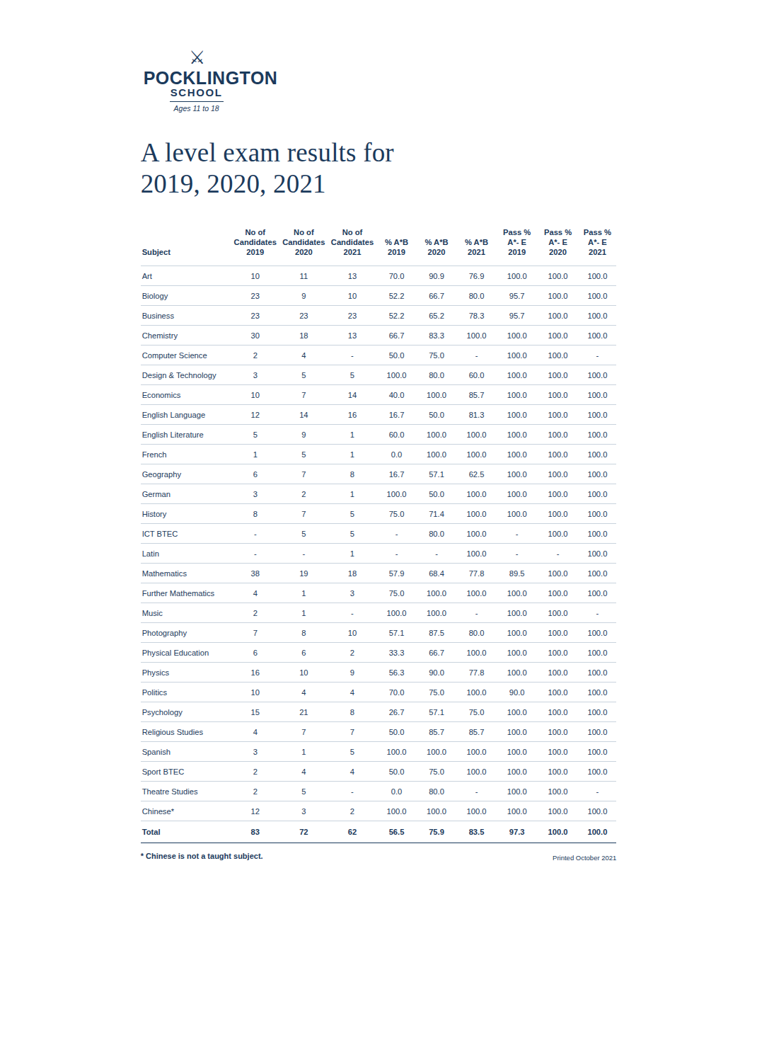⚔
POCKLINGTON
SCHOOL
Ages 11 to 18
A level exam results for
2019, 2020, 2021
| Subject | No of Candidates 2019 | No of Candidates 2020 | No of Candidates 2021 | % A*B 2019 | % A*B 2020 | % A*B 2021 | Pass % A*- E 2019 | Pass % A*- E 2020 | Pass % A*- E 2021 |
| --- | --- | --- | --- | --- | --- | --- | --- | --- | --- |
| Art | 10 | 11 | 13 | 70.0 | 90.9 | 76.9 | 100.0 | 100.0 | 100.0 |
| Biology | 23 | 9 | 10 | 52.2 | 66.7 | 80.0 | 95.7 | 100.0 | 100.0 |
| Business | 23 | 23 | 23 | 52.2 | 65.2 | 78.3 | 95.7 | 100.0 | 100.0 |
| Chemistry | 30 | 18 | 13 | 66.7 | 83.3 | 100.0 | 100.0 | 100.0 | 100.0 |
| Computer Science | 2 | 4 | - | 50.0 | 75.0 | - | 100.0 | 100.0 | - |
| Design & Technology | 3 | 5 | 5 | 100.0 | 80.0 | 60.0 | 100.0 | 100.0 | 100.0 |
| Economics | 10 | 7 | 14 | 40.0 | 100.0 | 85.7 | 100.0 | 100.0 | 100.0 |
| English Language | 12 | 14 | 16 | 16.7 | 50.0 | 81.3 | 100.0 | 100.0 | 100.0 |
| English Literature | 5 | 9 | 1 | 60.0 | 100.0 | 100.0 | 100.0 | 100.0 | 100.0 |
| French | 1 | 5 | 1 | 0.0 | 100.0 | 100.0 | 100.0 | 100.0 | 100.0 |
| Geography | 6 | 7 | 8 | 16.7 | 57.1 | 62.5 | 100.0 | 100.0 | 100.0 |
| German | 3 | 2 | 1 | 100.0 | 50.0 | 100.0 | 100.0 | 100.0 | 100.0 |
| History | 8 | 7 | 5 | 75.0 | 71.4 | 100.0 | 100.0 | 100.0 | 100.0 |
| ICT BTEC | - | 5 | 5 | - | 80.0 | 100.0 | - | 100.0 | 100.0 |
| Latin | - | - | 1 | - | - | 100.0 | - | - | 100.0 |
| Mathematics | 38 | 19 | 18 | 57.9 | 68.4 | 77.8 | 89.5 | 100.0 | 100.0 |
| Further Mathematics | 4 | 1 | 3 | 75.0 | 100.0 | 100.0 | 100.0 | 100.0 | 100.0 |
| Music | 2 | 1 | - | 100.0 | 100.0 | - | 100.0 | 100.0 | - |
| Photography | 7 | 8 | 10 | 57.1 | 87.5 | 80.0 | 100.0 | 100.0 | 100.0 |
| Physical Education | 6 | 6 | 2 | 33.3 | 66.7 | 100.0 | 100.0 | 100.0 | 100.0 |
| Physics | 16 | 10 | 9 | 56.3 | 90.0 | 77.8 | 100.0 | 100.0 | 100.0 |
| Politics | 10 | 4 | 4 | 70.0 | 75.0 | 100.0 | 90.0 | 100.0 | 100.0 |
| Psychology | 15 | 21 | 8 | 26.7 | 57.1 | 75.0 | 100.0 | 100.0 | 100.0 |
| Religious Studies | 4 | 7 | 7 | 50.0 | 85.7 | 85.7 | 100.0 | 100.0 | 100.0 |
| Spanish | 3 | 1 | 5 | 100.0 | 100.0 | 100.0 | 100.0 | 100.0 | 100.0 |
| Sport BTEC | 2 | 4 | 4 | 50.0 | 75.0 | 100.0 | 100.0 | 100.0 | 100.0 |
| Theatre Studies | 2 | 5 | - | 0.0 | 80.0 | - | 100.0 | 100.0 | - |
| Chinese* | 12 | 3 | 2 | 100.0 | 100.0 | 100.0 | 100.0 | 100.0 | 100.0 |
| Total | 83 | 72 | 62 | 56.5 | 75.9 | 83.5 | 97.3 | 100.0 | 100.0 |
* Chinese is not a taught subject.
Printed October 2021